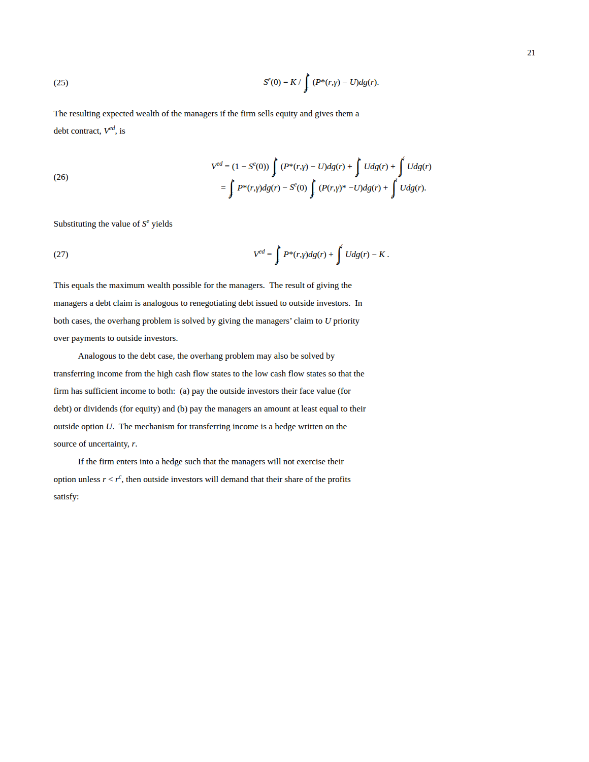21
(25)
Se(0) = K / b∫rc (P*(r, γ) − U) dg(r).
The resulting expected wealth of the managers if the firm sells equity and gives them a
debt contract, Ved, is
(26)
Ved = (1 − Se(0)) b∫rc (P*(r, γ) − U) dg(r) + b∫rc Udg(r) + rc∫a Udg(r) = b∫rc P*(r, γ) dg(r) − Se(0) b∫rc (P(r, γ)* −U) dg(r) + rc∫a Udg(r).
Substituting the value of Se yields
(27)
Ved = b∫rc P*(r, γ) dg(r) + rc∫a Udg(r) − K .
This equals the maximum wealth possible for the managers. The result of giving the
managers a debt claim is analogous to renegotiating debt issued to outside investors. In
both cases, the overhang problem is solved by giving the managers’ claim to U priority
over payments to outside investors.
Analogous to the debt case, the overhang problem may also be solved by
transferring income from the high cash flow states to the low cash flow states so that the
firm has sufficient income to both: (a) pay the outside investors their face value (for
debt) or dividends (for equity) and (b) pay the managers an amount at least equal to their
outside option U. The mechanism for transferring income is a hedge written on the
source of uncertainty, r.
If the firm enters into a hedge such that the managers will not exercise their
option unless r < rc, then outside investors will demand that their share of the profits
satisfy: